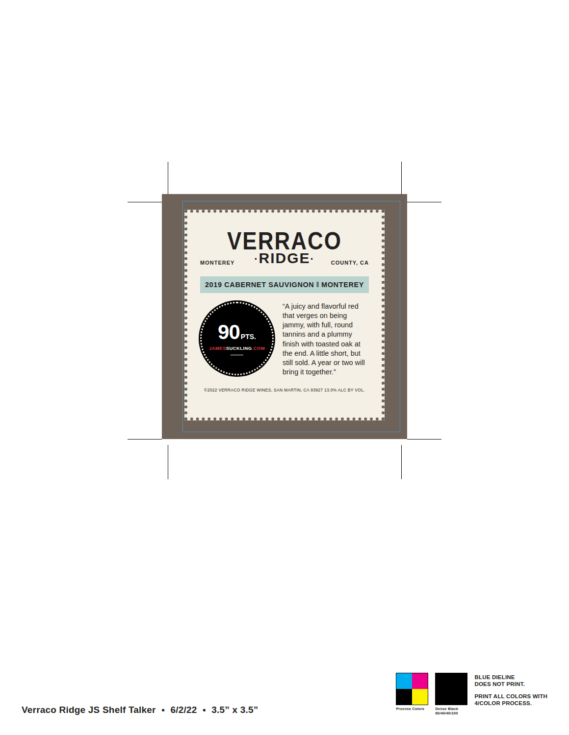VERRACO ·RIDGE·
MONTEREY COUNTY, CA
2019 CABERNET SAUVIGNON‖MONTEREY
90PTS.
JAMES SUCKLING.COM
“A juicy and flavorful red that verges on being jammy, with full, round tannins and a plummy finish with toasted oak at the end. A little short, but still sold. A year or two will bring it together.”
©2022 VERRACO RIDGE WINES, SAN MARTIN, CA 93927 13.0% ALC BY VOL.
Verraco Ridge JS Shelf Talker • 6/2/22 • 3.5” x 3.5”
Process Colors
Dense Black
60/40/40/100
BLUE DIELINE
DOES NOT PRINT. PRINT ALL COLORS WITH
4/COLOR PROCESS.